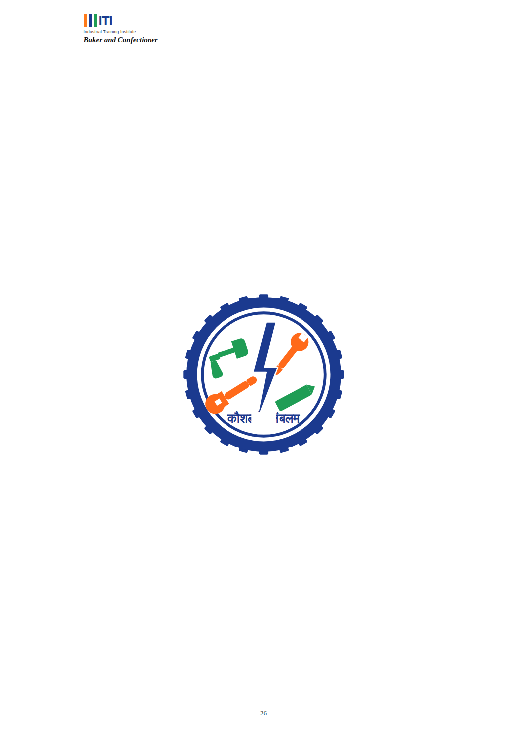ITI
Industrial Training Institute
Baker and Confectioner
कौशलं x बलम् कौशलं
26